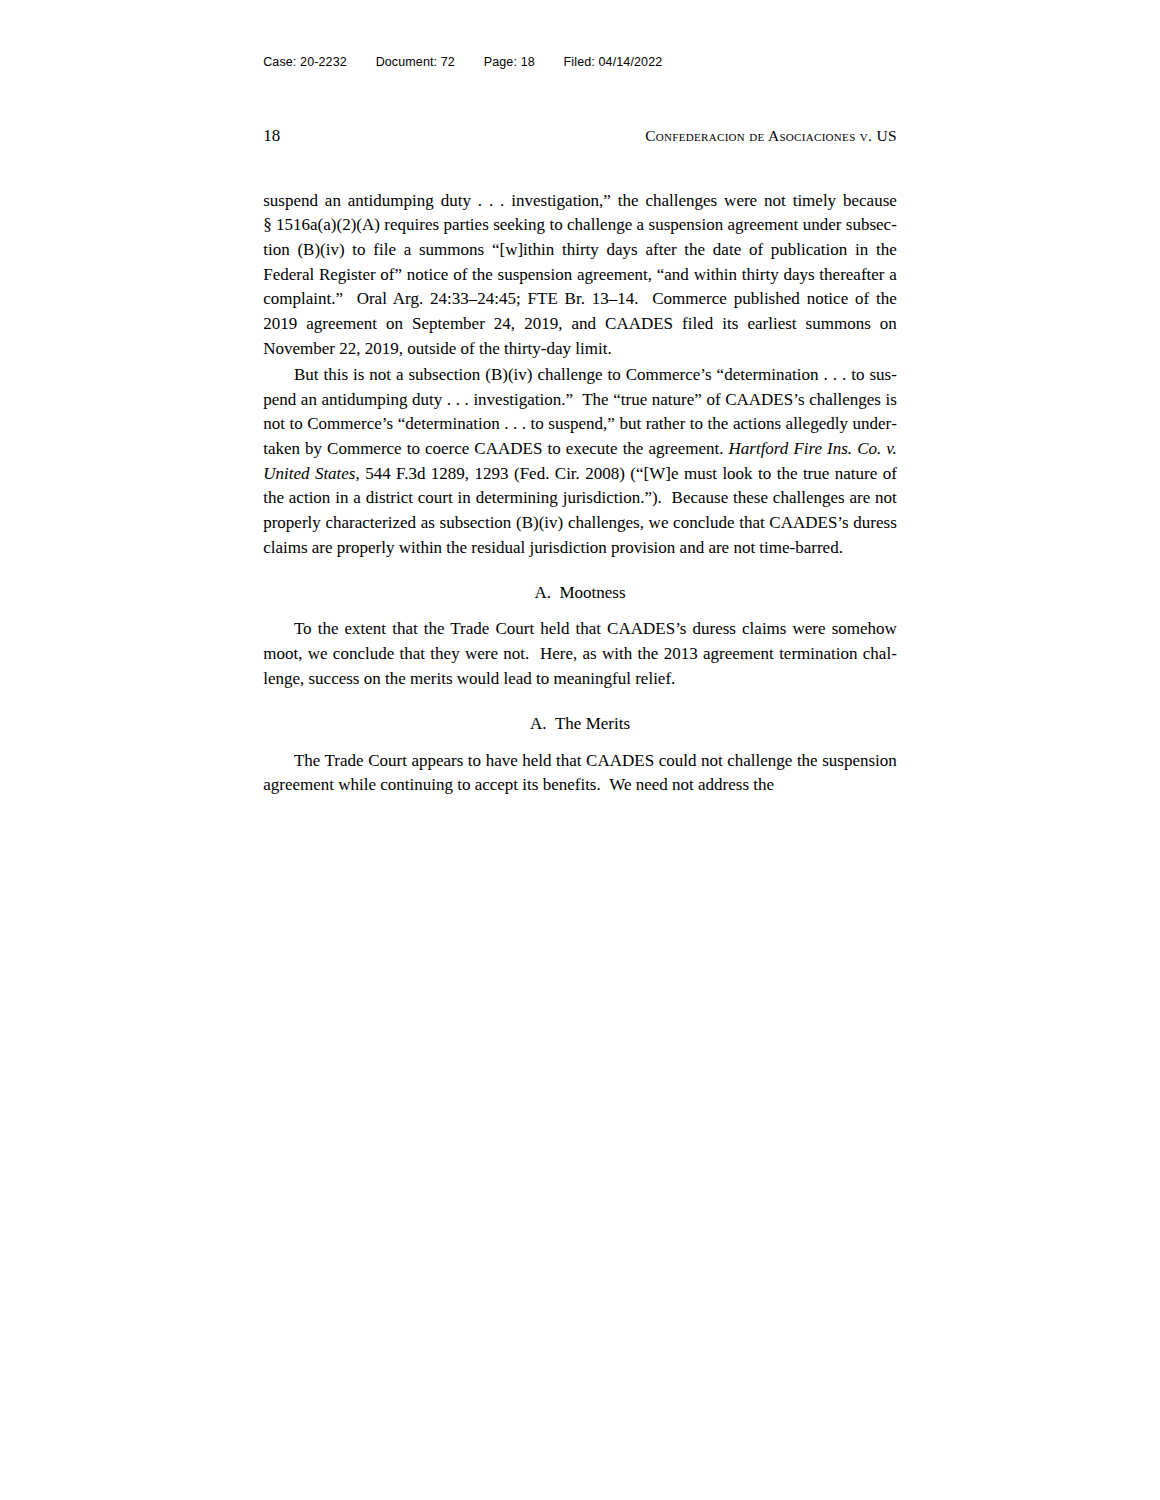Case: 20-2232 Document: 72 Page: 18 Filed: 04/14/2022
18
Confederacion de Asociaciones v. US
suspend an antidumping duty . . . investigation,” the challenges were not timely because § 1516a(a)(2)(A) requires parties seeking to challenge a suspension agreement under subsection (B)(iv) to file a summons “[w]ithin thirty days after the date of publication in the Federal Register of” notice of the suspension agreement, “and within thirty days thereafter a complaint.” Oral Arg. 24:33–24:45; FTE Br. 13–14. Commerce published notice of the 2019 agreement on September 24, 2019, and CAADES filed its earliest summons on November 22, 2019, outside of the thirty-day limit.
But this is not a subsection (B)(iv) challenge to Commerce’s “determination . . . to suspend an antidumping duty . . . investigation.” The “true nature” of CAADES’s challenges is not to Commerce’s “determination . . . to suspend,” but rather to the actions allegedly undertaken by Commerce to coerce CAADES to execute the agreement. Hartford Fire Ins. Co. v. United States, 544 F.3d 1289, 1293 (Fed. Cir. 2008) (“[W]e must look to the true nature of the action in a district court in determining jurisdiction.”). Because these challenges are not properly characterized as subsection (B)(iv) challenges, we conclude that CAADES’s duress claims are properly within the residual jurisdiction provision and are not time-barred.
A. Mootness
To the extent that the Trade Court held that CAADES’s duress claims were somehow moot, we conclude that they were not. Here, as with the 2013 agreement termination challenge, success on the merits would lead to meaningful relief.
A. The Merits
The Trade Court appears to have held that CAADES could not challenge the suspension agreement while continuing to accept its benefits. We need not address the